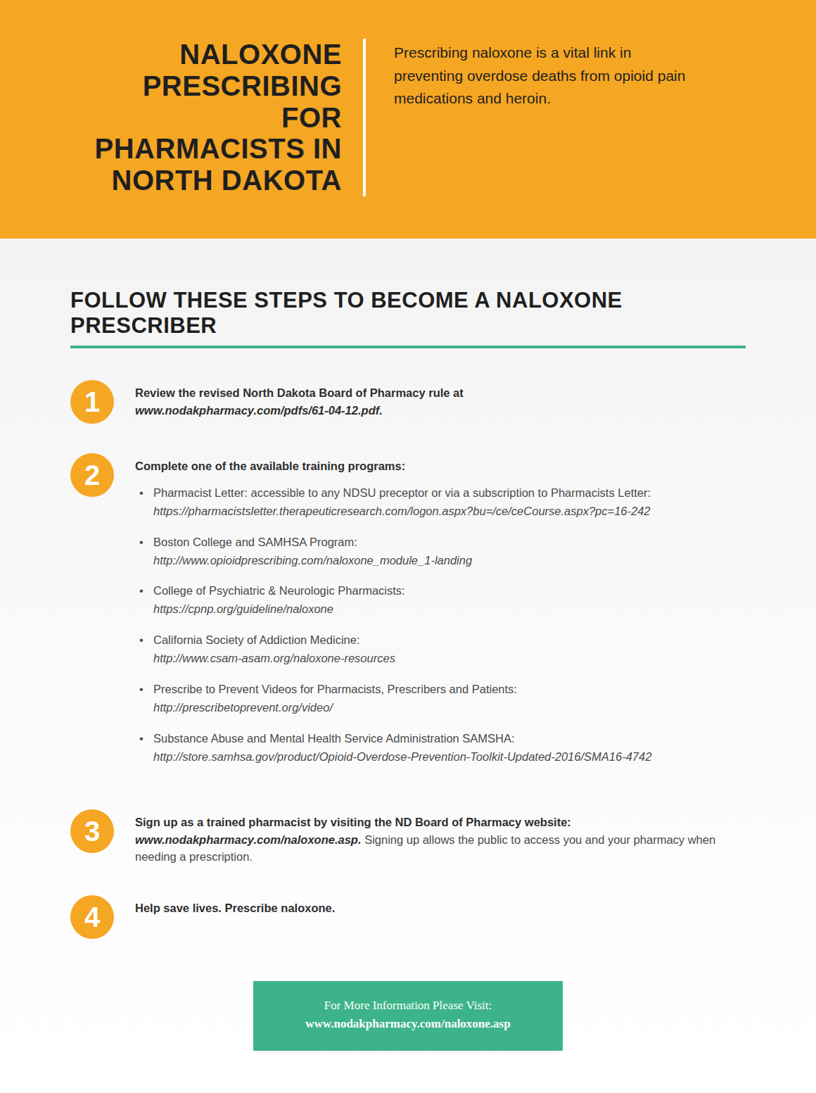Naloxone Prescribing
for Pharmacists in
North Dakota
Prescribing naloxone is a vital link in preventing overdose deaths from opioid pain medications and heroin.
Follow these steps to become a naloxone prescriber
1
Review the revised North Dakota Board of Pharmacy rule at
www.nodakpharmacy.com/pdfs/61-04-12.pdf.
2
Complete one of the available training programs:
Pharmacist Letter: accessible to any NDSU preceptor or via a subscription to Pharmacists Letter: https://pharmacistsletter.therapeuticresearch.com/logon.aspx?bu=/ce/ceCourse.aspx?pc=16-242
Boston College and SAMHSA Program: http://www.opioidprescribing.com/naloxone_module_1-landing
College of Psychiatric & Neurologic Pharmacists: https://cpnp.org/guideline/naloxone
California Society of Addiction Medicine: http://www.csam-asam.org/naloxone-resources
Prescribe to Prevent Videos for Pharmacists, Prescribers and Patients: http://prescribetoprevent.org/video/
Substance Abuse and Mental Health Service Administration SAMSHA: http://store.samhsa.gov/product/Opioid-Overdose-Prevention-Toolkit-Updated-2016/SMA16-4742
3
Sign up as a trained pharmacist by visiting the ND Board of Pharmacy website:
www.nodakpharmacy.com/naloxone.asp. Signing up allows the public to access you and your pharmacy when needing a prescription.
4
Help save lives. Prescribe naloxone.
For More Information Please Visit:
www.nodakpharmacy.com/naloxone.asp